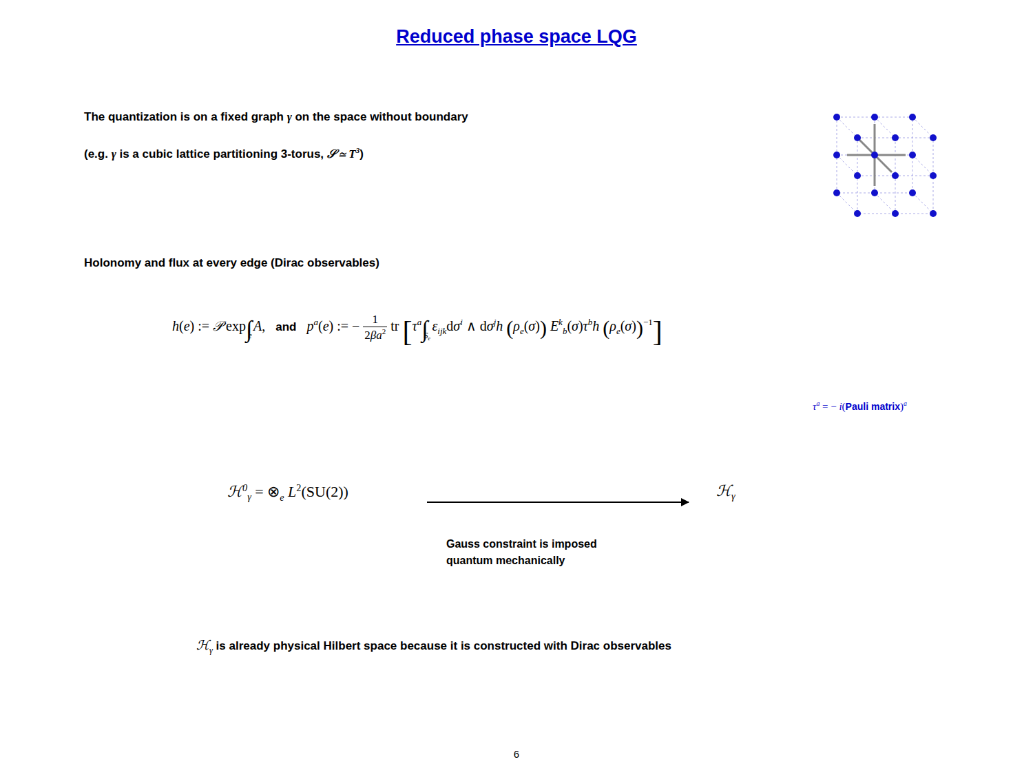Reduced phase space LQG
The quantization is on a fixed graph γ on the space without boundary
(e.g. γ is a cubic lattice partitioning 3-torus, 𝒮 ≃ T3)
Holonomy and flux at every edge (Dirac observables)
h(e) := 𝒫 exp∫eA, and pa(e) := − 12βa2 tr [τa∫Se εijk dσi ∧ dσjh (ρe(σ)) Ekb(σ)τbh (ρe(σ))−1]
τa = − i(Pauli matrix)a
ℋ0γ = ⊗e L2(SU(2))
ℋγ
Gauss constraint is imposed
quantum mechanically
ℋγ is already physical Hilbert space because it is constructed with Dirac observables
6